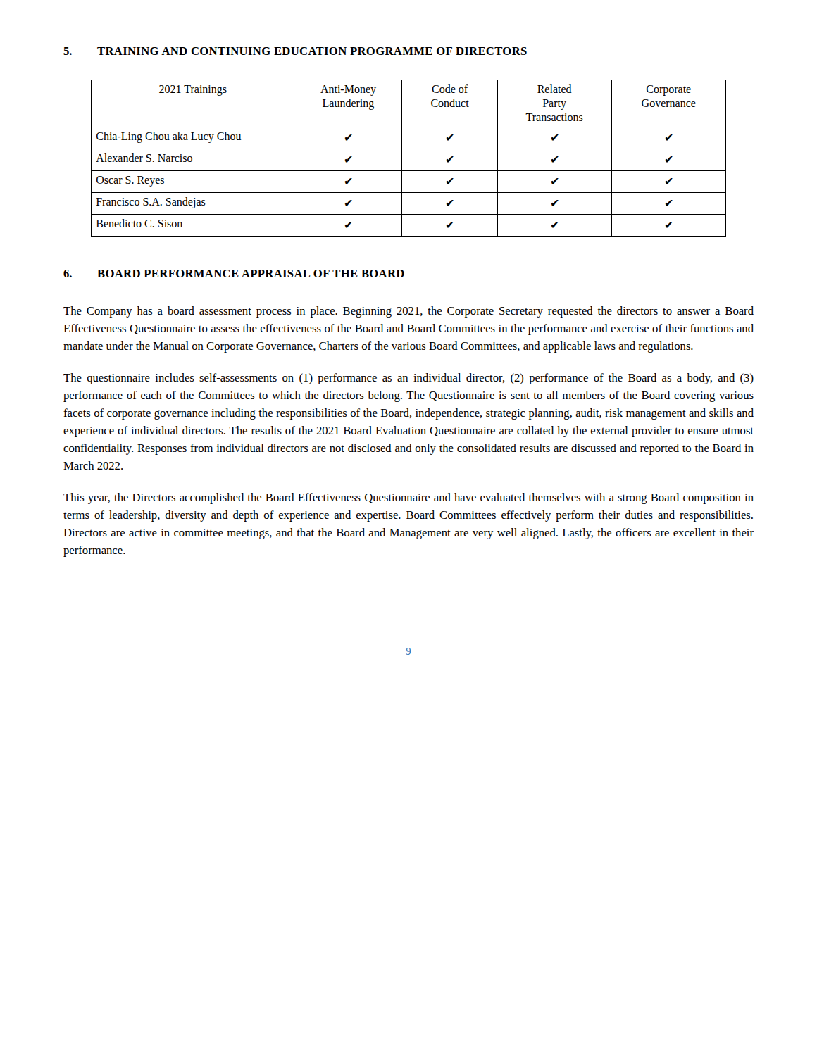5. TRAINING AND CONTINUING EDUCATION PROGRAMME OF DIRECTORS
| 2021 Trainings | Anti-Money Laundering | Code of Conduct | Related Party Transactions | Corporate Governance |
| --- | --- | --- | --- | --- |
| Chia-Ling Chou aka Lucy Chou | ✔ | ✔ | ✔ | ✔ |
| Alexander S. Narciso | ✔ | ✔ | ✔ | ✔ |
| Oscar S. Reyes | ✔ | ✔ | ✔ | ✔ |
| Francisco S.A. Sandejas | ✔ | ✔ | ✔ | ✔ |
| Benedicto C. Sison | ✔ | ✔ | ✔ | ✔ |
6. BOARD PERFORMANCE APPRAISAL OF THE BOARD
The Company has a board assessment process in place. Beginning 2021, the Corporate Secretary requested the directors to answer a Board Effectiveness Questionnaire to assess the effectiveness of the Board and Board Committees in the performance and exercise of their functions and mandate under the Manual on Corporate Governance, Charters of the various Board Committees, and applicable laws and regulations.
The questionnaire includes self-assessments on (1) performance as an individual director, (2) performance of the Board as a body, and (3) performance of each of the Committees to which the directors belong. The Questionnaire is sent to all members of the Board covering various facets of corporate governance including the responsibilities of the Board, independence, strategic planning, audit, risk management and skills and experience of individual directors. The results of the 2021 Board Evaluation Questionnaire are collated by the external provider to ensure utmost confidentiality. Responses from individual directors are not disclosed and only the consolidated results are discussed and reported to the Board in March 2022.
This year, the Directors accomplished the Board Effectiveness Questionnaire and have evaluated themselves with a strong Board composition in terms of leadership, diversity and depth of experience and expertise. Board Committees effectively perform their duties and responsibilities. Directors are active in committee meetings, and that the Board and Management are very well aligned. Lastly, the officers are excellent in their performance.
9